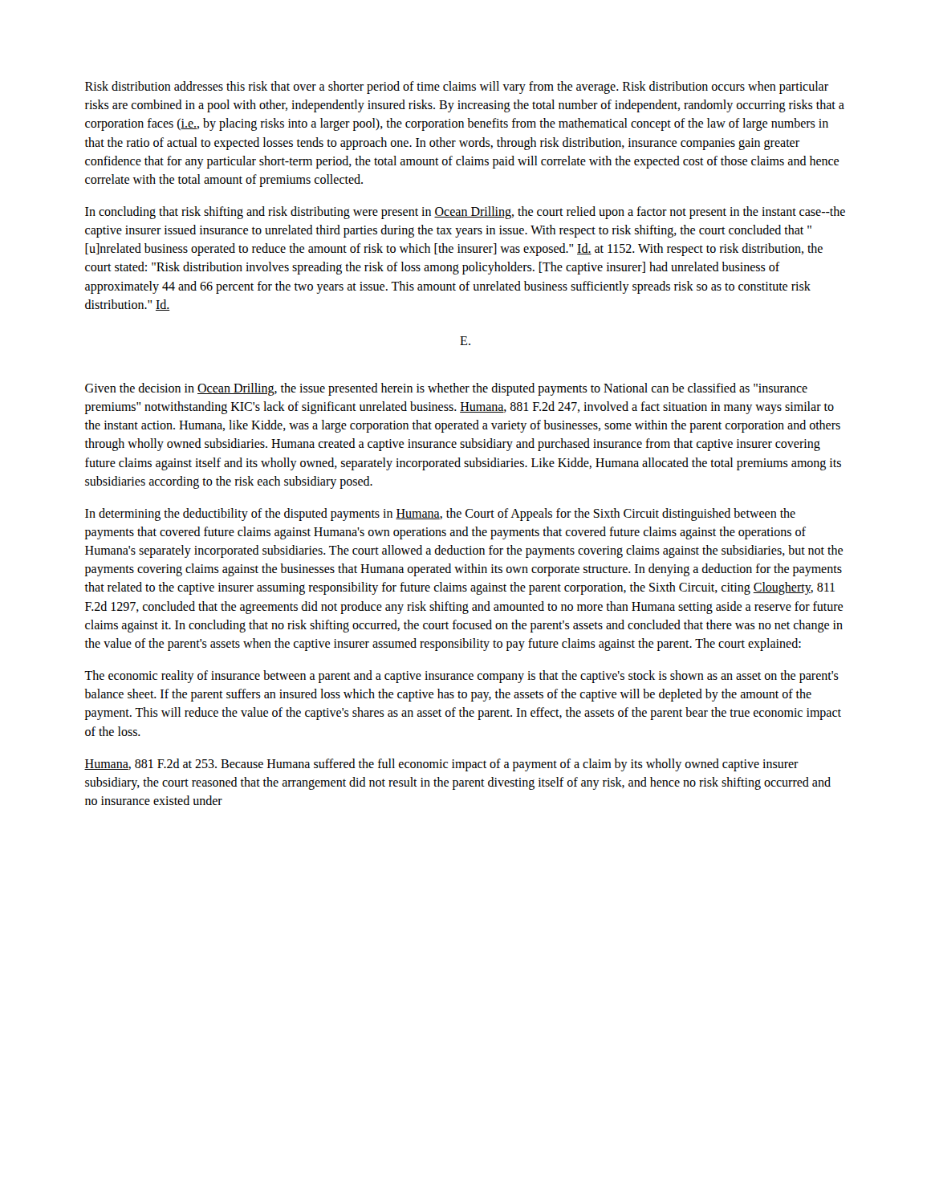Risk distribution addresses this risk that over a shorter period of time claims will vary from the average. Risk distribution occurs when particular risks are combined in a pool with other, independently insured risks. By increasing the total number of independent, randomly occurring risks that a corporation faces (i.e., by placing risks into a larger pool), the corporation benefits from the mathematical concept of the law of large numbers in that the ratio of actual to expected losses tends to approach one. In other words, through risk distribution, insurance companies gain greater confidence that for any particular short-term period, the total amount of claims paid will correlate with the expected cost of those claims and hence correlate with the total amount of premiums collected.
In concluding that risk shifting and risk distributing were present in Ocean Drilling, the court relied upon a factor not present in the instant case--the captive insurer issued insurance to unrelated third parties during the tax years in issue. With respect to risk shifting, the court concluded that "[u]nrelated business operated to reduce the amount of risk to which [the insurer] was exposed." Id. at 1152. With respect to risk distribution, the court stated: "Risk distribution involves spreading the risk of loss among policyholders. [The captive insurer] had unrelated business of approximately 44 and 66 percent for the two years at issue. This amount of unrelated business sufficiently spreads risk so as to constitute risk distribution." Id.
E.
Given the decision in Ocean Drilling, the issue presented herein is whether the disputed payments to National can be classified as "insurance premiums" notwithstanding KIC's lack of significant unrelated business. Humana, 881 F.2d 247, involved a fact situation in many ways similar to the instant action. Humana, like Kidde, was a large corporation that operated a variety of businesses, some within the parent corporation and others through wholly owned subsidiaries. Humana created a captive insurance subsidiary and purchased insurance from that captive insurer covering future claims against itself and its wholly owned, separately incorporated subsidiaries. Like Kidde, Humana allocated the total premiums among its subsidiaries according to the risk each subsidiary posed.
In determining the deductibility of the disputed payments in Humana, the Court of Appeals for the Sixth Circuit distinguished between the payments that covered future claims against Humana's own operations and the payments that covered future claims against the operations of Humana's separately incorporated subsidiaries. The court allowed a deduction for the payments covering claims against the subsidiaries, but not the payments covering claims against the businesses that Humana operated within its own corporate structure. In denying a deduction for the payments that related to the captive insurer assuming responsibility for future claims against the parent corporation, the Sixth Circuit, citing Clougherty, 811 F.2d 1297, concluded that the agreements did not produce any risk shifting and amounted to no more than Humana setting aside a reserve for future claims against it. In concluding that no risk shifting occurred, the court focused on the parent's assets and concluded that there was no net change in the value of the parent's assets when the captive insurer assumed responsibility to pay future claims against the parent. The court explained:
The economic reality of insurance between a parent and a captive insurance company is that the captive's stock is shown as an asset on the parent's balance sheet. If the parent suffers an insured loss which the captive has to pay, the assets of the captive will be depleted by the amount of the payment. This will reduce the value of the captive's shares as an asset of the parent. In effect, the assets of the parent bear the true economic impact of the loss.
Humana, 881 F.2d at 253. Because Humana suffered the full economic impact of a payment of a claim by its wholly owned captive insurer subsidiary, the court reasoned that the arrangement did not result in the parent divesting itself of any risk, and hence no risk shifting occurred and no insurance existed under